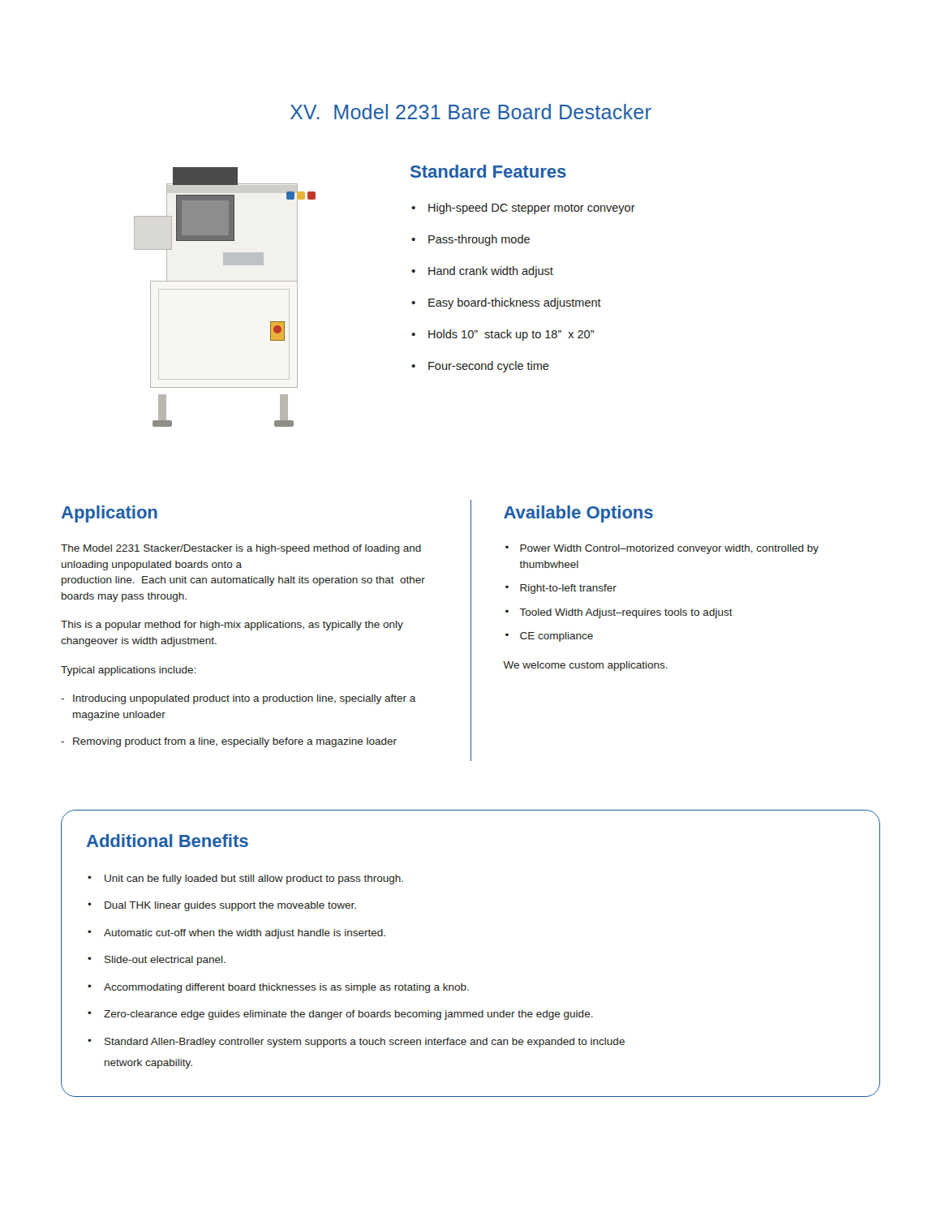XV. Model 2231 Bare Board Destacker
Standard Features
High-speed DC stepper motor conveyor
Pass-through mode
Hand crank width adjust
Easy board-thickness adjustment
Holds 10” stack up to 18” x 20”
Four-second cycle time
Application
The Model 2231 Stacker/Destacker is a high-speed method of loading and unloading unpopulated boards onto a
production line. Each unit can automatically halt its operation so that other boards may pass through.
This is a popular method for high-mix applications, as typically the only changeover is width adjustment.
Typical applications include:
Introducing unpopulated product into a production line, specially after a magazine unloader
Removing product from a line, especially before a magazine loader
Available Options
Power Width Control–motorized conveyor width, controlled by thumbwheel
Right-to-left transfer
Tooled Width Adjust–requires tools to adjust
CE compliance
We welcome custom applications.
Additional Benefits
Unit can be fully loaded but still allow product to pass through.
Dual THK linear guides support the moveable tower.
Automatic cut-off when the width adjust handle is inserted.
Slide-out electrical panel.
Accommodating different board thicknesses is as simple as rotating a knob.
Zero-clearance edge guides eliminate the danger of boards becoming jammed under the edge guide.
Standard Allen-Bradley controller system supports a touch screen interface and can be expanded to include
network capability.